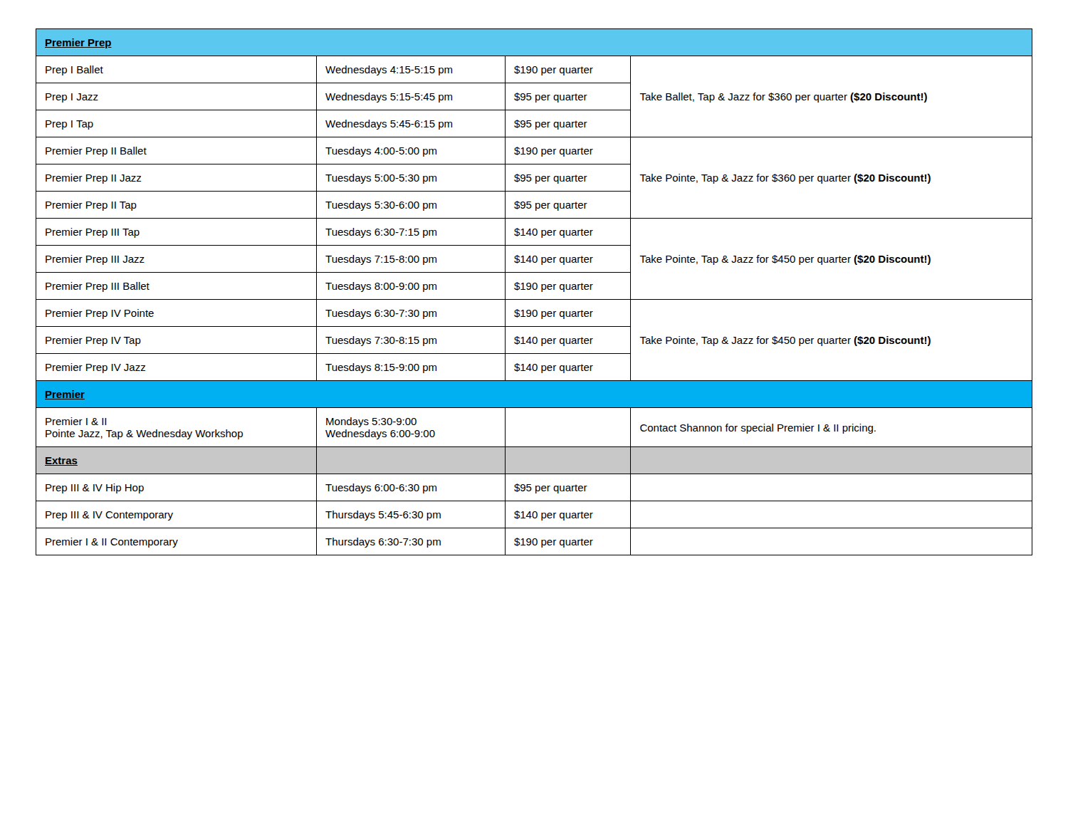| Premier Prep |
| Prep I Ballet | Wednesdays 4:15-5:15 pm | $190 per quarter | Take Ballet, Tap & Jazz for $360 per quarter ($20 Discount!) |
| Prep I Jazz | Wednesdays 5:15-5:45 pm | $95 per quarter |
| Prep I Tap | Wednesdays 5:45-6:15 pm | $95 per quarter |
| Premier Prep II Ballet | Tuesdays 4:00-5:00 pm | $190 per quarter | Take Pointe, Tap & Jazz for $360 per quarter ($20 Discount!) |
| Premier Prep II Jazz | Tuesdays 5:00-5:30 pm | $95 per quarter |
| Premier Prep II Tap | Tuesdays 5:30-6:00 pm | $95 per quarter |
| Premier Prep III Tap | Tuesdays 6:30-7:15 pm | $140 per quarter | Take Pointe, Tap & Jazz for $450 per quarter ($20 Discount!) |
| Premier Prep III Jazz | Tuesdays 7:15-8:00 pm | $140 per quarter |
| Premier Prep III Ballet | Tuesdays 8:00-9:00 pm | $190 per quarter |
| Premier Prep IV Pointe | Tuesdays 6:30-7:30 pm | $190 per quarter | Take Pointe, Tap & Jazz for $450 per quarter ($20 Discount!) |
| Premier Prep IV Tap | Tuesdays 7:30-8:15 pm | $140 per quarter |
| Premier Prep IV Jazz | Tuesdays 8:15-9:00 pm | $140 per quarter |
| Premier |
| Premier I & II Pointe Jazz, Tap & Wednesday Workshop | Mondays 5:30-9:00 Wednesdays 6:00-9:00 | | Contact Shannon for special Premier I & II pricing. |
| Extras | | | |
| Prep III & IV Hip Hop | Tuesdays 6:00-6:30 pm | $95 per quarter | |
| Prep III & IV Contemporary | Thursdays 5:45-6:30 pm | $140 per quarter | |
| Premier I & II Contemporary | Thursdays 6:30-7:30 pm | $190 per quarter | |